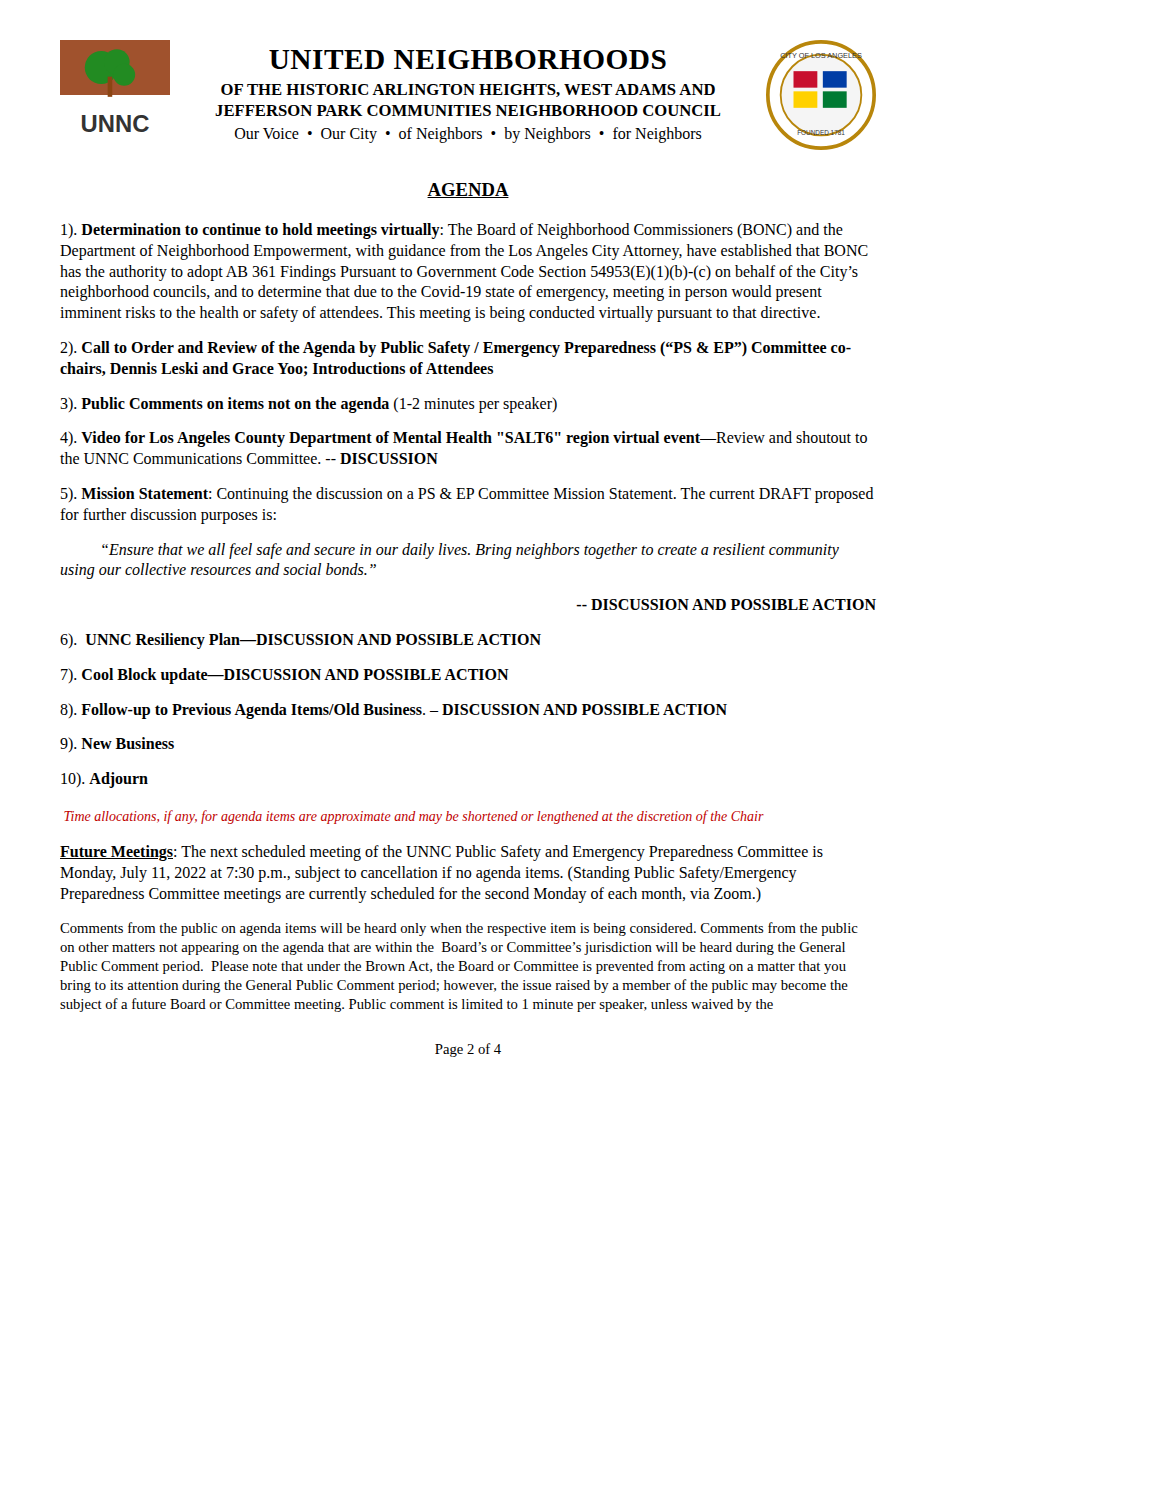UNITED NEIGHBORHOODS
OF THE HISTORIC ARLINGTON HEIGHTS, WEST ADAMS AND
JEFFERSON PARK COMMUNITIES NEIGHBORHOOD COUNCIL
Our Voice • Our City • of Neighbors • by Neighbors • for Neighbors
AGENDA
1). Determination to continue to hold meetings virtually: The Board of Neighborhood Commissioners (BONC) and the Department of Neighborhood Empowerment, with guidance from the Los Angeles City Attorney, have established that BONC has the authority to adopt AB 361 Findings Pursuant to Government Code Section 54953(E)(1)(b)-(c) on behalf of the City’s neighborhood councils, and to determine that due to the Covid-19 state of emergency, meeting in person would present imminent risks to the health or safety of attendees. This meeting is being conducted virtually pursuant to that directive.
2). Call to Order and Review of the Agenda by Public Safety / Emergency Preparedness (“PS & EP”) Committee co-chairs, Dennis Leski and Grace Yoo; Introductions of Attendees
3). Public Comments on items not on the agenda (1-2 minutes per speaker)
4). Video for Los Angeles County Department of Mental Health "SALT6" region virtual event—Review and shoutout to the UNNC Communications Committee. -- DISCUSSION
5). Mission Statement: Continuing the discussion on a PS & EP Committee Mission Statement. The current DRAFT proposed for further discussion purposes is:
“Ensure that we all feel safe and secure in our daily lives. Bring neighbors together to create a resilient community using our collective resources and social bonds.”
-- DISCUSSION AND POSSIBLE ACTION
6). UNNC Resiliency Plan—DISCUSSION AND POSSIBLE ACTION
7). Cool Block update—DISCUSSION AND POSSIBLE ACTION
8). Follow-up to Previous Agenda Items/Old Business. – DISCUSSION AND POSSIBLE ACTION
9). New Business
10). Adjourn
Time allocations, if any, for agenda items are approximate and may be shortened or lengthened at the discretion of the Chair
Future Meetings: The next scheduled meeting of the UNNC Public Safety and Emergency Preparedness Committee is Monday, July 11, 2022 at 7:30 p.m., subject to cancellation if no agenda items. (Standing Public Safety/Emergency Preparedness Committee meetings are currently scheduled for the second Monday of each month, via Zoom.)
Comments from the public on agenda items will be heard only when the respective item is being considered. Comments from the public on other matters not appearing on the agenda that are within the Board’s or Committee’s jurisdiction will be heard during the General Public Comment period. Please note that under the Brown Act, the Board or Committee is prevented from acting on a matter that you bring to its attention during the General Public Comment period; however, the issue raised by a member of the public may become the subject of a future Board or Committee meeting. Public comment is limited to 1 minute per speaker, unless waived by the
Page 2 of 4